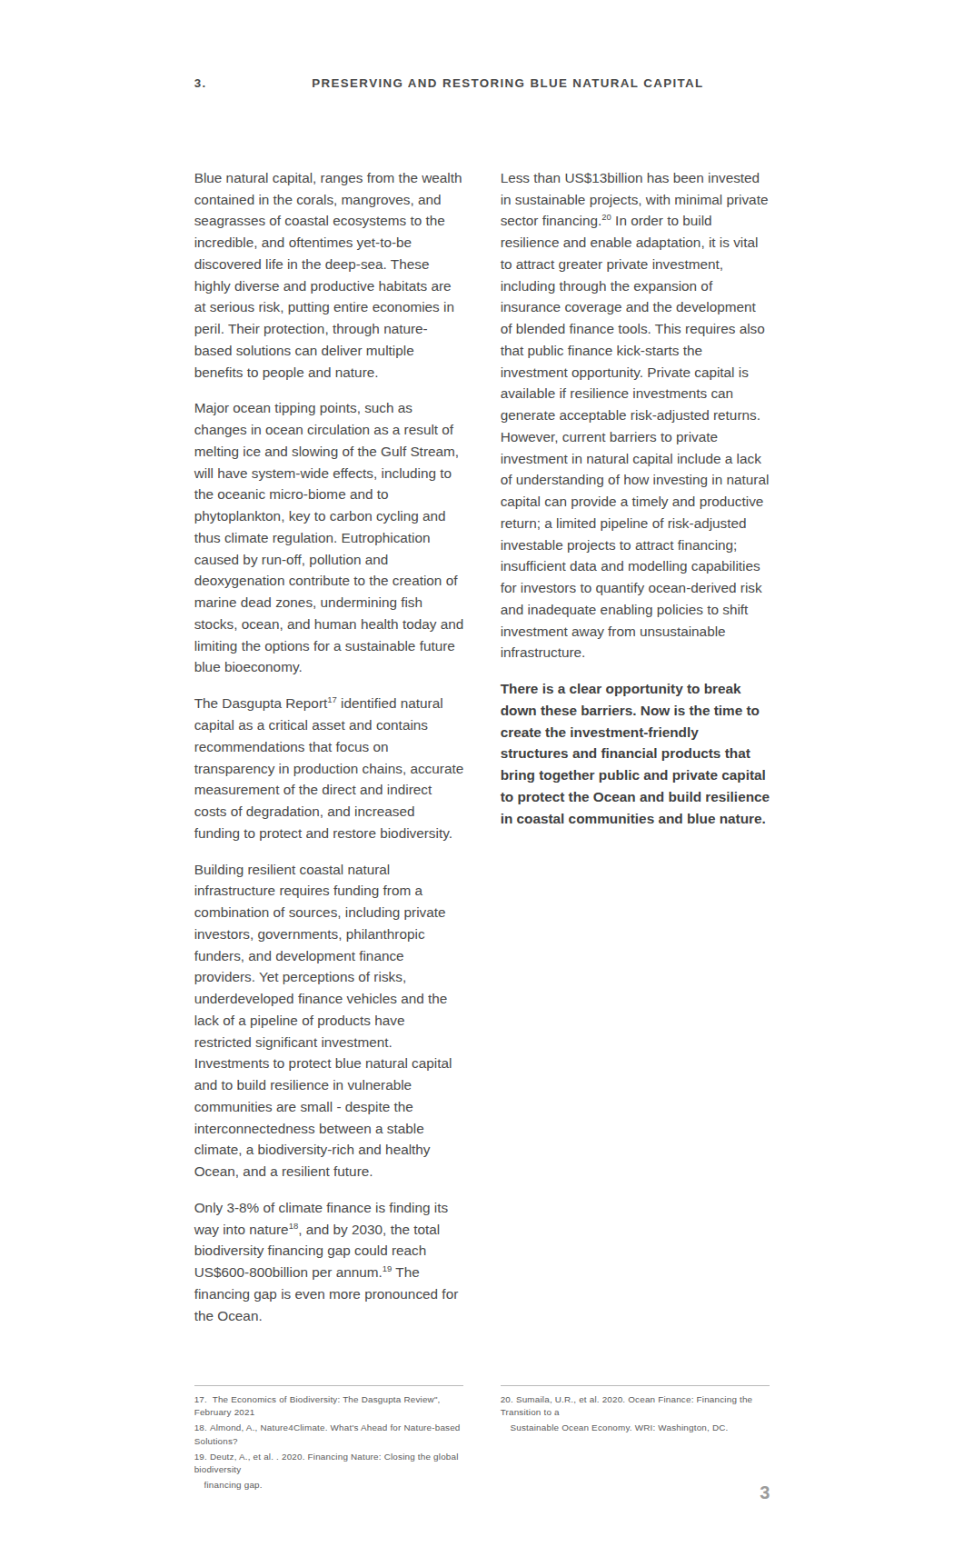3. Preserving and Restoring Blue Natural Capital
Blue natural capital, ranges from the wealth contained in the corals, mangroves, and seagrasses of coastal ecosystems to the incredible, and oftentimes yet-to-be discovered life in the deep-sea. These highly diverse and productive habitats are at serious risk, putting entire economies in peril. Their protection, through nature-based solutions can deliver multiple benefits to people and nature.
Major ocean tipping points, such as changes in ocean circulation as a result of melting ice and slowing of the Gulf Stream, will have system-wide effects, including to the oceanic micro-biome and to phytoplankton, key to carbon cycling and thus climate regulation. Eutrophication caused by run-off, pollution and deoxygenation contribute to the creation of marine dead zones, undermining fish stocks, ocean, and human health today and limiting the options for a sustainable future blue bioeconomy.
The Dasgupta Report17 identified natural capital as a critical asset and contains recommendations that focus on transparency in production chains, accurate measurement of the direct and indirect costs of degradation, and increased funding to protect and restore biodiversity.
Building resilient coastal natural infrastructure requires funding from a combination of sources, including private investors, governments, philanthropic funders, and development finance providers. Yet perceptions of risks, underdeveloped finance vehicles and the lack of a pipeline of products have restricted significant investment. Investments to protect blue natural capital and to build resilience in vulnerable communities are small - despite the interconnectedness between a stable climate, a biodiversity-rich and healthy Ocean, and a resilient future.
Only 3-8% of climate finance is finding its way into nature18, and by 2030, the total biodiversity financing gap could reach US$600-800billion per annum.19 The financing gap is even more pronounced for the Ocean.
Less than US$13billion has been invested in sustainable projects, with minimal private sector financing.20 In order to build resilience and enable adaptation, it is vital to attract greater private investment, including through the expansion of insurance coverage and the development of blended finance tools. This requires also that public finance kick-starts the investment opportunity. Private capital is available if resilience investments can generate acceptable risk-adjusted returns. However, current barriers to private investment in natural capital include a lack of understanding of how investing in natural capital can provide a timely and productive return; a limited pipeline of risk-adjusted investable projects to attract financing; insufficient data and modelling capabilities for investors to quantify ocean-derived risk and inadequate enabling policies to shift investment away from unsustainable infrastructure.
There is a clear opportunity to break down these barriers. Now is the time to create the investment-friendly structures and financial products that bring together public and private capital to protect the Ocean and build resilience in coastal communities and blue nature.
17. The Economics of Biodiversity: The Dasgupta Review", February 2021
18. Almond, A., Nature4Climate. What's Ahead for Nature-based Solutions?
19. Deutz, A., et al. . 2020. Financing Nature: Closing the global biodiversity
financing gap.
20. Sumaila, U.R., et al. 2020. Ocean Finance: Financing the Transition to a
Sustainable Ocean Economy. WRI: Washington, DC.
3